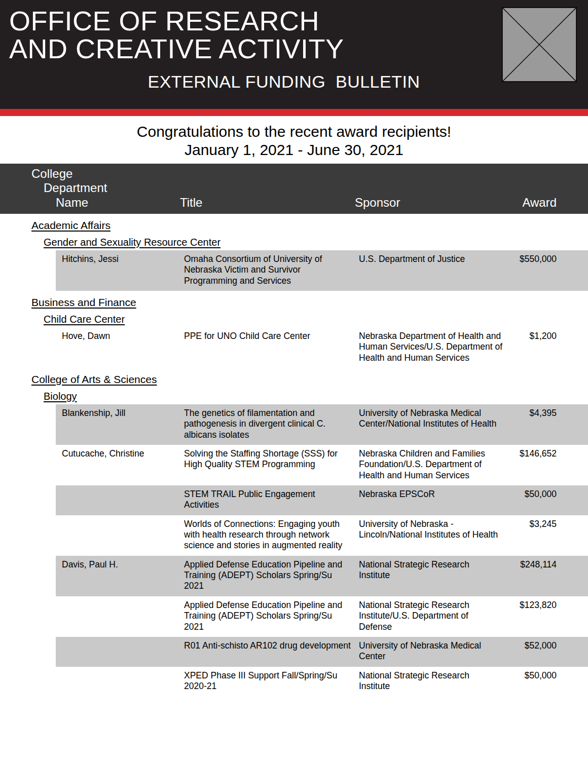Office of Research
and Creative Activity
External Funding Bulletin
Congratulations to the recent award recipients!
January 1, 2021 - June 30, 2021
College Department
Name Title Sponsor Award
| Academic Affairs |
| Gender and Sexuality Resource Center |
| | Hitchins, Jessi | Omaha Consortium of University of Nebraska Victim and Survivor Programming and Services | U.S. Department of Justice | $550,000 |
| Business and Finance |
| Child Care Center |
| | Hove, Dawn | PPE for UNO Child Care Center | Nebraska Department of Health and Human Services/U.S. Department of Health and Human Services | $1,200 |
| College of Arts & Sciences |
| Biology |
| | Blankenship, Jill | The genetics of filamentation and pathogenesis in divergent clinical C. albicans isolates | University of Nebraska Medical Center/National Institutes of Health | $4,395 |
| | Cutucache, Christine | Solving the Staffing Shortage (SSS) for High Quality STEM Programming | Nebraska Children and Families Foundation/U.S. Department of Health and Human Services | $146,652 |
| | | STEM TRAIL Public Engagement Activities | Nebraska EPSCoR | $50,000 |
| | | Worlds of Connections: Engaging youth with health research through network science and stories in augmented reality | University of Nebraska - Lincoln/National Institutes of Health | $3,245 |
| | Davis, Paul H. | Applied Defense Education Pipeline and Training (ADEPT) Scholars Spring/Su 2021 | National Strategic Research Institute | $248,114 |
| | | Applied Defense Education Pipeline and Training (ADEPT) Scholars Spring/Su 2021 | National Strategic Research Institute/U.S. Department of Defense | $123,820 |
| | | R01 Anti-schisto AR102 drug development | University of Nebraska Medical Center | $52,000 |
| | | XPED Phase III Support Fall/Spring/Su 2020-21 | National Strategic Research Institute | $50,000 |